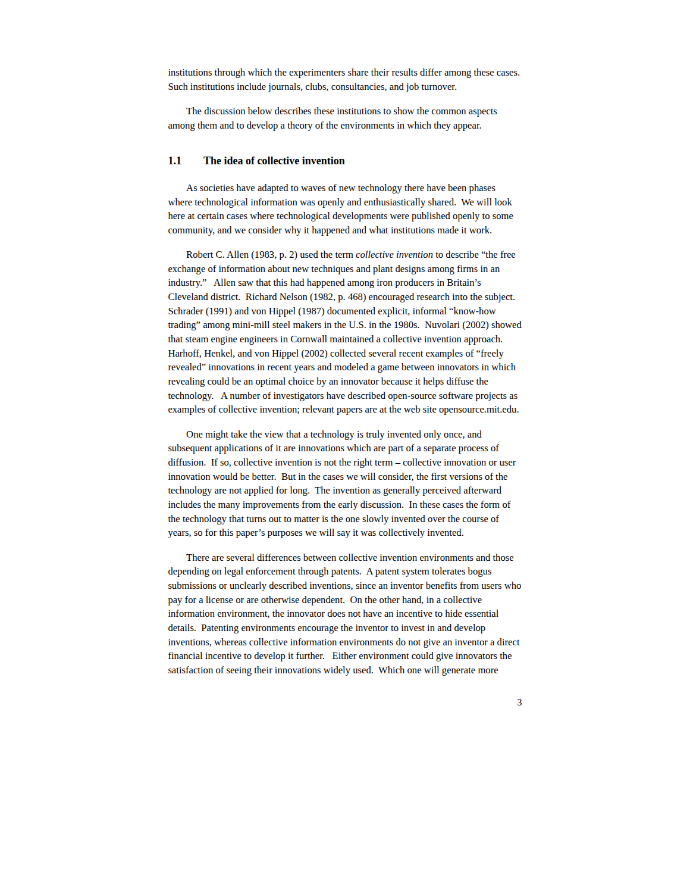institutions through which the experimenters share their results differ among these cases. Such institutions include journals, clubs, consultancies, and job turnover.
The discussion below describes these institutions to show the common aspects among them and to develop a theory of the environments in which they appear.
1.1 The idea of collective invention
As societies have adapted to waves of new technology there have been phases where technological information was openly and enthusiastically shared. We will look here at certain cases where technological developments were published openly to some community, and we consider why it happened and what institutions made it work.
Robert C. Allen (1983, p. 2) used the term collective invention to describe “the free exchange of information about new techniques and plant designs among firms in an industry.” Allen saw that this had happened among iron producers in Britain’s Cleveland district. Richard Nelson (1982, p. 468) encouraged research into the subject. Schrader (1991) and von Hippel (1987) documented explicit, informal “know-how trading” among mini-mill steel makers in the U.S. in the 1980s. Nuvolari (2002) showed that steam engine engineers in Cornwall maintained a collective invention approach. Harhoff, Henkel, and von Hippel (2002) collected several recent examples of “freely revealed” innovations in recent years and modeled a game between innovators in which revealing could be an optimal choice by an innovator because it helps diffuse the technology. A number of investigators have described open-source software projects as examples of collective invention; relevant papers are at the web site opensource.mit.edu.
One might take the view that a technology is truly invented only once, and subsequent applications of it are innovations which are part of a separate process of diffusion. If so, collective invention is not the right term – collective innovation or user innovation would be better. But in the cases we will consider, the first versions of the technology are not applied for long. The invention as generally perceived afterward includes the many improvements from the early discussion. In these cases the form of the technology that turns out to matter is the one slowly invented over the course of years, so for this paper’s purposes we will say it was collectively invented.
There are several differences between collective invention environments and those depending on legal enforcement through patents. A patent system tolerates bogus submissions or unclearly described inventions, since an inventor benefits from users who pay for a license or are otherwise dependent. On the other hand, in a collective information environment, the innovator does not have an incentive to hide essential details. Patenting environments encourage the inventor to invest in and develop inventions, whereas collective information environments do not give an inventor a direct financial incentive to develop it further. Either environment could give innovators the satisfaction of seeing their innovations widely used. Which one will generate more
3